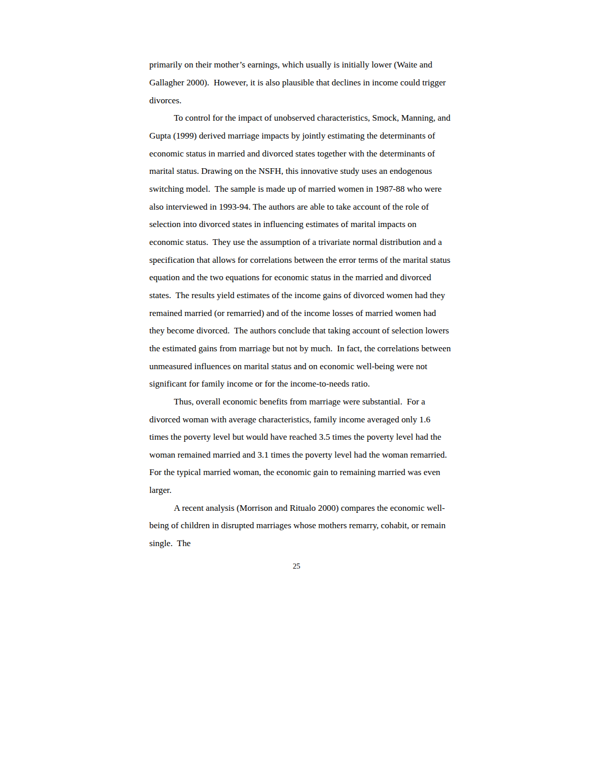primarily on their mother’s earnings, which usually is initially lower (Waite and Gallagher 2000). However, it is also plausible that declines in income could trigger divorces.
To control for the impact of unobserved characteristics, Smock, Manning, and Gupta (1999) derived marriage impacts by jointly estimating the determinants of economic status in married and divorced states together with the determinants of marital status. Drawing on the NSFH, this innovative study uses an endogenous switching model. The sample is made up of married women in 1987-88 who were also interviewed in 1993-94. The authors are able to take account of the role of selection into divorced states in influencing estimates of marital impacts on economic status. They use the assumption of a trivariate normal distribution and a specification that allows for correlations between the error terms of the marital status equation and the two equations for economic status in the married and divorced states. The results yield estimates of the income gains of divorced women had they remained married (or remarried) and of the income losses of married women had they become divorced. The authors conclude that taking account of selection lowers the estimated gains from marriage but not by much. In fact, the correlations between unmeasured influences on marital status and on economic well-being were not significant for family income or for the income-to-needs ratio.
Thus, overall economic benefits from marriage were substantial. For a divorced woman with average characteristics, family income averaged only 1.6 times the poverty level but would have reached 3.5 times the poverty level had the woman remained married and 3.1 times the poverty level had the woman remarried. For the typical married woman, the economic gain to remaining married was even larger.
A recent analysis (Morrison and Ritualo 2000) compares the economic well-being of children in disrupted marriages whose mothers remarry, cohabit, or remain single. The
25